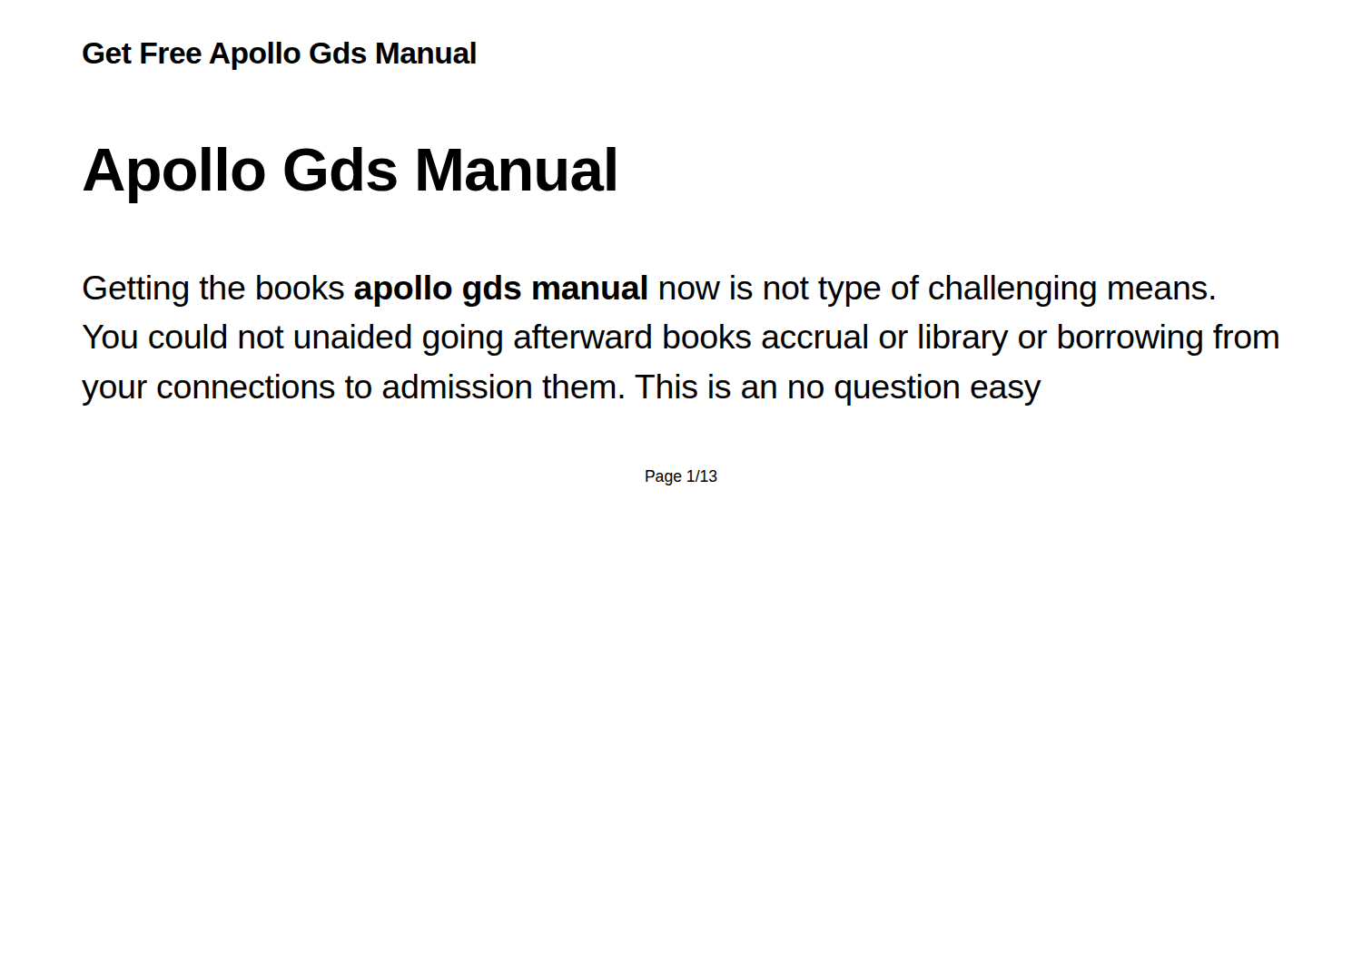Get Free Apollo Gds Manual
Apollo Gds Manual
Getting the books apollo gds manual now is not type of challenging means. You could not unaided going afterward books accrual or library or borrowing from your connections to admission them. This is an no question easy
Page 1/13